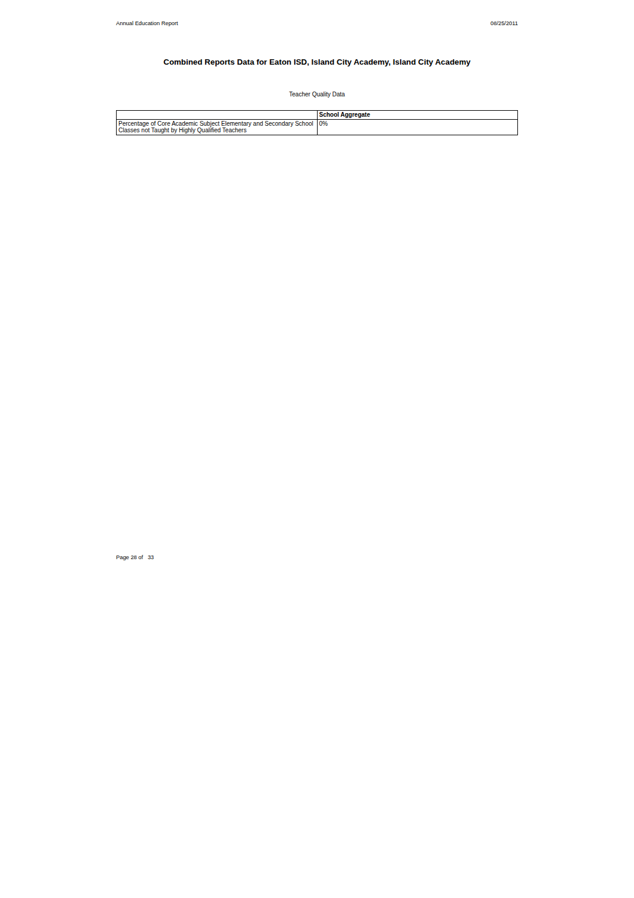Annual Education Report 08/25/2011
Combined Reports Data for Eaton ISD, Island City Academy, Island City Academy
Teacher Quality Data
| | School Aggregate |
| Percentage of Core Academic Subject Elementary and Secondary School Classes not Taught by Highly Qualified Teachers | 0% |
Page 28 of 33